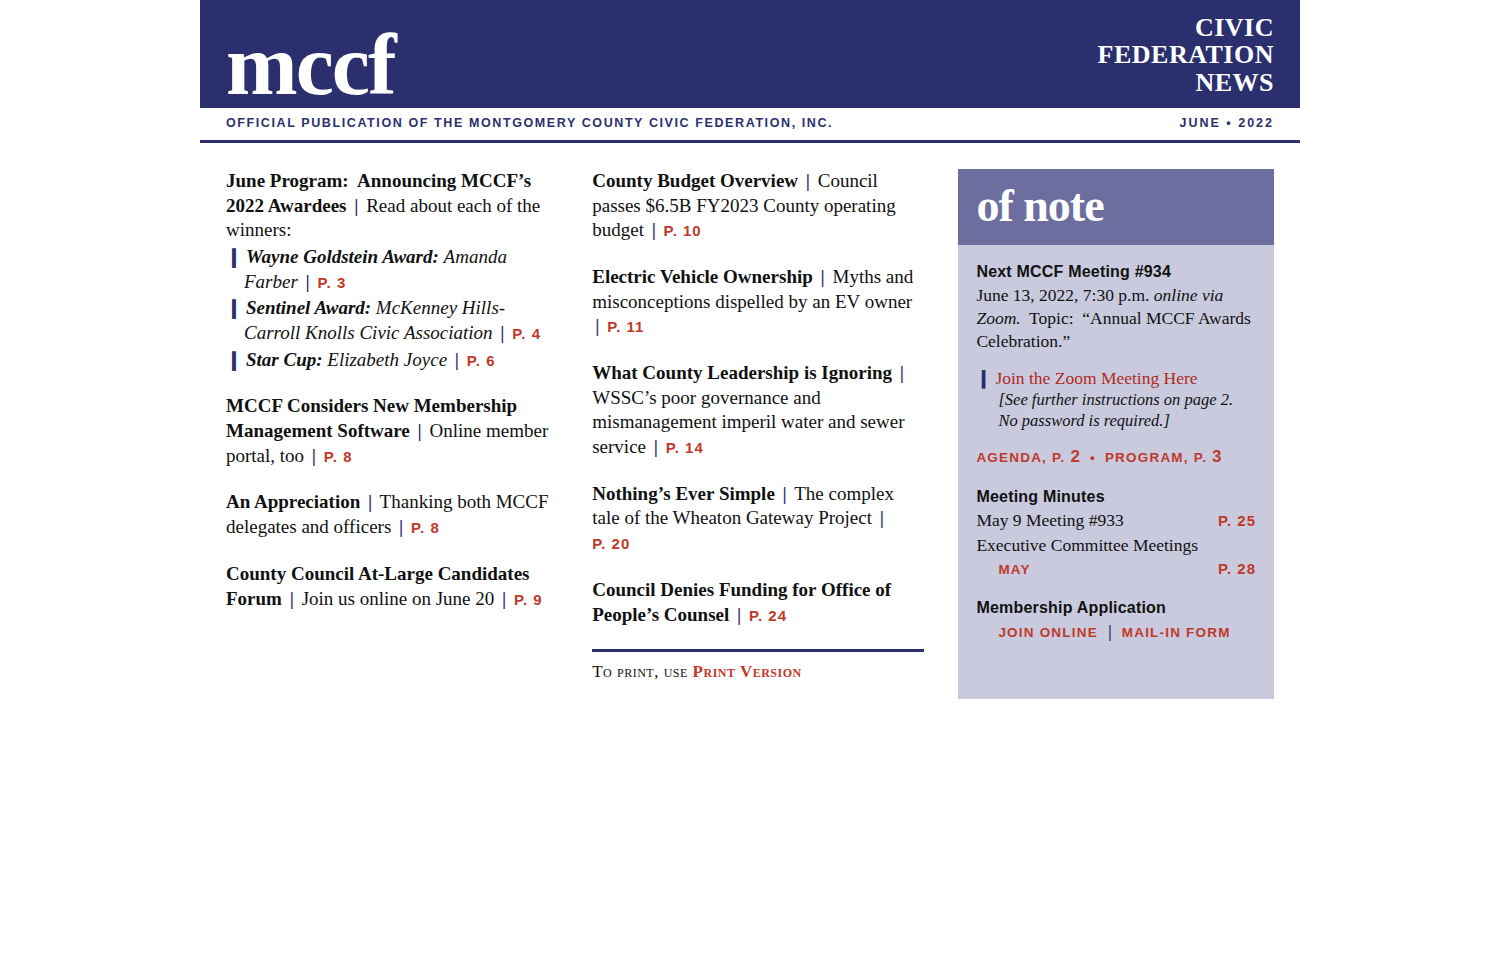mccf
CIVIC
FEDERATION
NEWS
Official Publication of the Montgomery County Civic Federation, Inc. June • 2022
June Program: Announcing MCCF’s 2022 Awardees | Read about each of the winners: ❙Wayne Goldstein Award: Amanda Farber | P. 3 ❙Sentinel Award: McKenney Hills-Carroll Knolls Civic Association | P. 4 ❙Star Cup: Elizabeth Joyce | P. 6
MCCF Considers New Membership Management Software | Online member portal, too | P. 8
An Appreciation | Thanking both MCCF delegates and officers | P. 8
County Council At-Large Candidates Forum | Join us online on June 20 | P. 9
County Budget Overview | Council passes $6.5B FY2023 County operating budget | P. 10
Electric Vehicle Ownership | Myths and misconceptions dispelled by an EV owner | P. 11
What County Leadership is Ignoring | WSSC’s poor governance and mismanagement imperil water and sewer service | P. 14
Nothing’s Ever Simple | The complex tale of the Wheaton Gateway Project | P. 20
Council Denies Funding for Office of People’s Counsel | P. 24
To print, use Print Version
of note
Next MCCF Meeting #934
June 13, 2022, 7:30 p.m. online via Zoom. Topic: “Annual MCCF Awards Celebration.”
❙Join the Zoom Meeting Here [See further instructions on page 2. No password is required.]
Agenda, p. 2 • Program, p. 3
Meeting Minutes
May 9 Meeting #933 P. 25
Executive Committee Meetings
May P. 28
Membership Application
Join Online | Mail-in Form